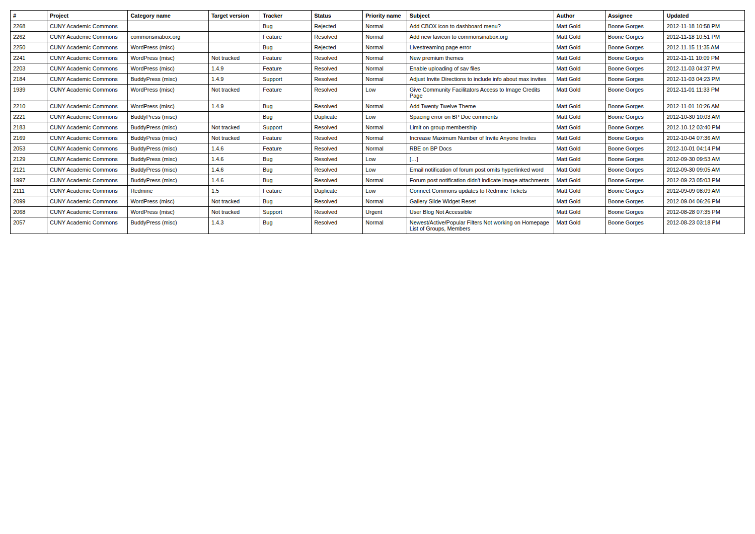| # | Project | Category name | Target version | Tracker | Status | Priority name | Subject | Author | Assignee | Updated |
| --- | --- | --- | --- | --- | --- | --- | --- | --- | --- | --- |
| 2268 | CUNY Academic Commons | | | Bug | Rejected | Normal | Add CBOX icon to dashboard menu? | Matt Gold | Boone Gorges | 2012-11-18 10:58 PM |
| 2262 | CUNY Academic Commons | commonsinabox.org | | Feature | Resolved | Normal | Add new favicon to commonsinabox.org | Matt Gold | Boone Gorges | 2012-11-18 10:51 PM |
| 2250 | CUNY Academic Commons | WordPress (misc) | | Bug | Rejected | Normal | Livestreaming page error | Matt Gold | Boone Gorges | 2012-11-15 11:35 AM |
| 2241 | CUNY Academic Commons | WordPress (misc) | Not tracked | Feature | Resolved | Normal | New premium themes | Matt Gold | Boone Gorges | 2012-11-11 10:09 PM |
| 2203 | CUNY Academic Commons | WordPress (misc) | 1.4.9 | Feature | Resolved | Normal | Enable uploading of sav files | Matt Gold | Boone Gorges | 2012-11-03 04:37 PM |
| 2184 | CUNY Academic Commons | BuddyPress (misc) | 1.4.9 | Support | Resolved | Normal | Adjust Invite Directions to include info about max invites | Matt Gold | Boone Gorges | 2012-11-03 04:23 PM |
| 1939 | CUNY Academic Commons | WordPress (misc) | Not tracked | Feature | Resolved | Low | Give Community Facilitators Access to Image Credits Page | Matt Gold | Boone Gorges | 2012-11-01 11:33 PM |
| 2210 | CUNY Academic Commons | WordPress (misc) | 1.4.9 | Bug | Resolved | Normal | Add Twenty Twelve Theme | Matt Gold | Boone Gorges | 2012-11-01 10:26 AM |
| 2221 | CUNY Academic Commons | BuddyPress (misc) | | Bug | Duplicate | Low | Spacing error on BP Doc comments | Matt Gold | Boone Gorges | 2012-10-30 10:03 AM |
| 2183 | CUNY Academic Commons | BuddyPress (misc) | Not tracked | Support | Resolved | Normal | Limit on group membership | Matt Gold | Boone Gorges | 2012-10-12 03:40 PM |
| 2169 | CUNY Academic Commons | BuddyPress (misc) | Not tracked | Feature | Resolved | Normal | Increase Maximum Number of Invite Anyone Invites | Matt Gold | Boone Gorges | 2012-10-04 07:36 AM |
| 2053 | CUNY Academic Commons | BuddyPress (misc) | 1.4.6 | Feature | Resolved | Normal | RBE on BP Docs | Matt Gold | Boone Gorges | 2012-10-01 04:14 PM |
| 2129 | CUNY Academic Commons | BuddyPress (misc) | 1.4.6 | Bug | Resolved | Low | […] | Matt Gold | Boone Gorges | 2012-09-30 09:53 AM |
| 2121 | CUNY Academic Commons | BuddyPress (misc) | 1.4.6 | Bug | Resolved | Low | Email notification of forum post omits hyperlinked word | Matt Gold | Boone Gorges | 2012-09-30 09:05 AM |
| 1997 | CUNY Academic Commons | BuddyPress (misc) | 1.4.6 | Bug | Resolved | Normal | Forum post notification didn't indicate image attachments | Matt Gold | Boone Gorges | 2012-09-23 05:03 PM |
| 2111 | CUNY Academic Commons | Redmine | 1.5 | Feature | Duplicate | Low | Connect Commons updates to Redmine Tickets | Matt Gold | Boone Gorges | 2012-09-09 08:09 AM |
| 2099 | CUNY Academic Commons | WordPress (misc) | Not tracked | Bug | Resolved | Normal | Gallery Slide Widget Reset | Matt Gold | Boone Gorges | 2012-09-04 06:26 PM |
| 2068 | CUNY Academic Commons | WordPress (misc) | Not tracked | Support | Resolved | Urgent | User Blog Not Accessible | Matt Gold | Boone Gorges | 2012-08-28 07:35 PM |
| 2057 | CUNY Academic Commons | BuddyPress (misc) | 1.4.3 | Bug | Resolved | Normal | Newest/Active/Popular Filters Not working on Homepage List of Groups, Members | Matt Gold | Boone Gorges | 2012-08-23 03:18 PM |